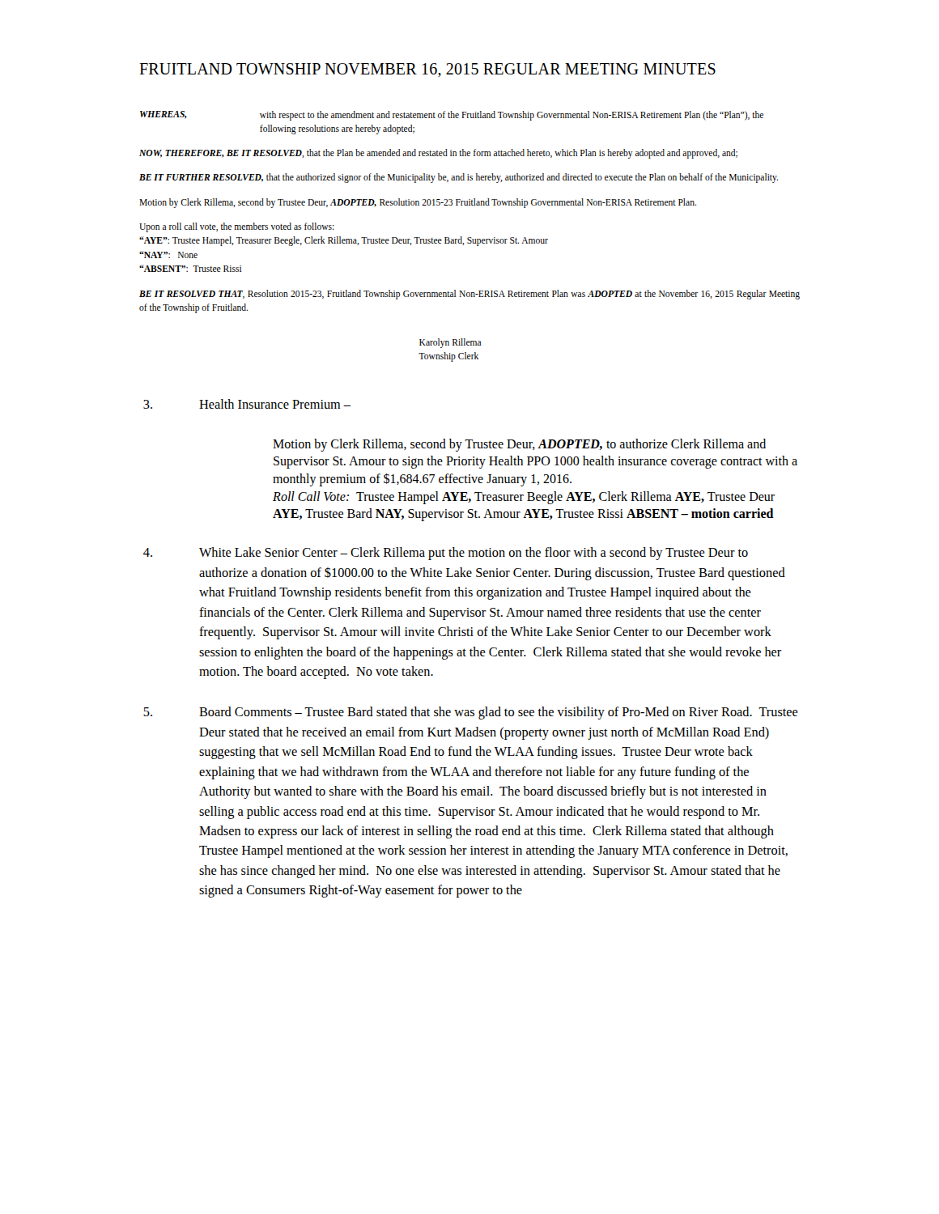FRUITLAND TOWNSHIP NOVEMBER 16, 2015 REGULAR MEETING MINUTES
WHEREAS,
with respect to the amendment and restatement of the Fruitland Township Governmental Non-ERISA Retirement Plan (the “Plan”), the following resolutions are hereby adopted;
NOW, THEREFORE, BE IT RESOLVED, that the Plan be amended and restated in the form attached hereto, which Plan is hereby adopted and approved, and;
BE IT FURTHER RESOLVED, that the authorized signor of the Municipality be, and is hereby, authorized and directed to execute the Plan on behalf of the Municipality.
Motion by Clerk Rillema, second by Trustee Deur, ADOPTED, Resolution 2015-23 Fruitland Township Governmental Non-ERISA Retirement Plan.
Upon a roll call vote, the members voted as follows:
“AYE”: Trustee Hampel, Treasurer Beegle, Clerk Rillema, Trustee Deur, Trustee Bard, Supervisor St. Amour
“NAY”: None
“ABSENT”: Trustee Rissi
BE IT RESOLVED THAT, Resolution 2015-23, Fruitland Township Governmental Non-ERISA Retirement Plan was ADOPTED at the November 16, 2015 Regular Meeting of the Township of Fruitland.
Karolyn Rillema
Township Clerk
3.
Health Insurance Premium –
Motion by Clerk Rillema, second by Trustee Deur, ADOPTED, to authorize Clerk Rillema and Supervisor St. Amour to sign the Priority Health PPO 1000 health insurance coverage contract with a monthly premium of $1,684.67 effective January 1, 2016.
Roll Call Vote: Trustee Hampel AYE, Treasurer Beegle AYE, Clerk Rillema AYE, Trustee Deur AYE, Trustee Bard NAY, Supervisor St. Amour AYE, Trustee Rissi ABSENT – motion carried
4.
White Lake Senior Center – Clerk Rillema put the motion on the floor with a second by Trustee Deur to authorize a donation of $1000.00 to the White Lake Senior Center. During discussion, Trustee Bard questioned what Fruitland Township residents benefit from this organization and Trustee Hampel inquired about the financials of the Center. Clerk Rillema and Supervisor St. Amour named three residents that use the center frequently. Supervisor St. Amour will invite Christi of the White Lake Senior Center to our December work session to enlighten the board of the happenings at the Center. Clerk Rillema stated that she would revoke her motion. The board accepted. No vote taken.
5.
Board Comments – Trustee Bard stated that she was glad to see the visibility of Pro-Med on River Road. Trustee Deur stated that he received an email from Kurt Madsen (property owner just north of McMillan Road End) suggesting that we sell McMillan Road End to fund the WLAA funding issues. Trustee Deur wrote back explaining that we had withdrawn from the WLAA and therefore not liable for any future funding of the Authority but wanted to share with the Board his email. The board discussed briefly but is not interested in selling a public access road end at this time. Supervisor St. Amour indicated that he would respond to Mr. Madsen to express our lack of interest in selling the road end at this time. Clerk Rillema stated that although Trustee Hampel mentioned at the work session her interest in attending the January MTA conference in Detroit, she has since changed her mind. No one else was interested in attending. Supervisor St. Amour stated that he signed a Consumers Right-of-Way easement for power to the